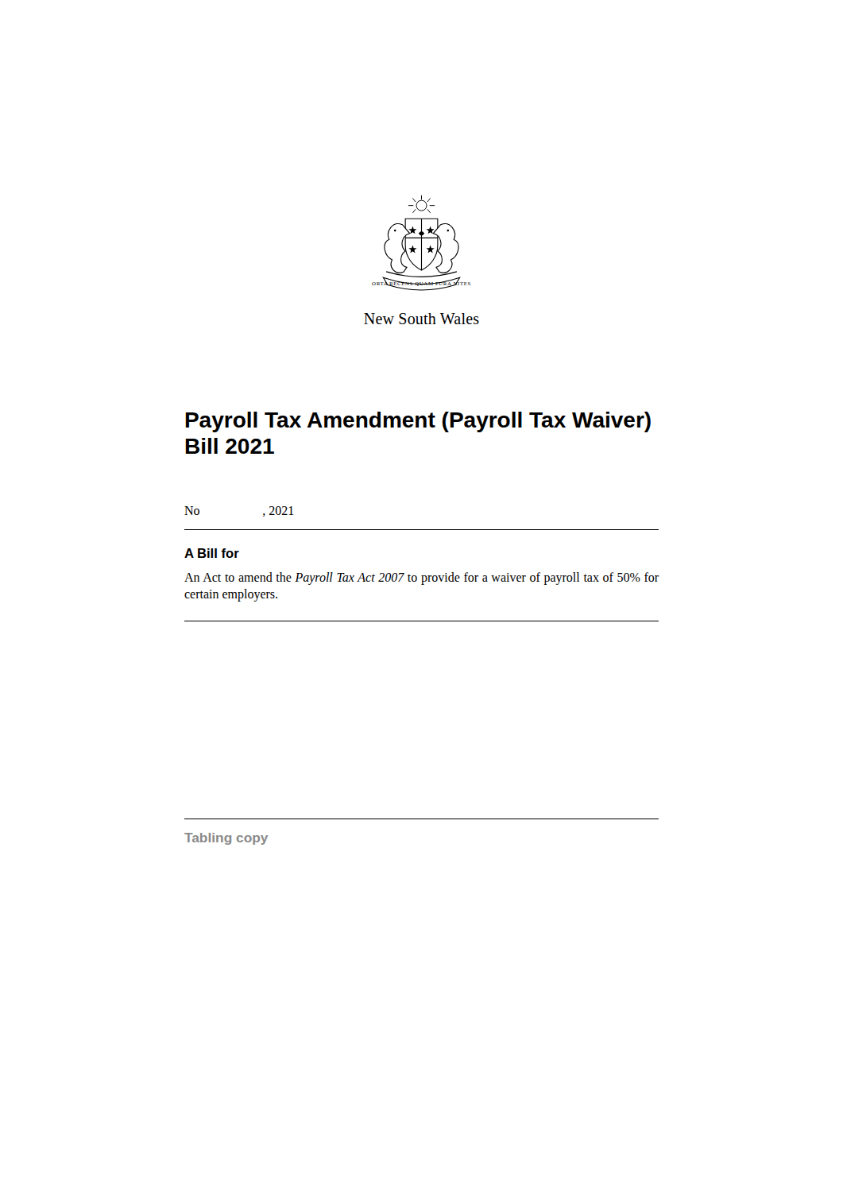ORTA RECENS QUAM PURA NITES
New South Wales
Payroll Tax Amendment (Payroll Tax Waiver) Bill 2021
No, 2021
A Bill for
An Act to amend the Payroll Tax Act 2007 to provide for a waiver of payroll tax of 50% for certain employers.
Tabling copy